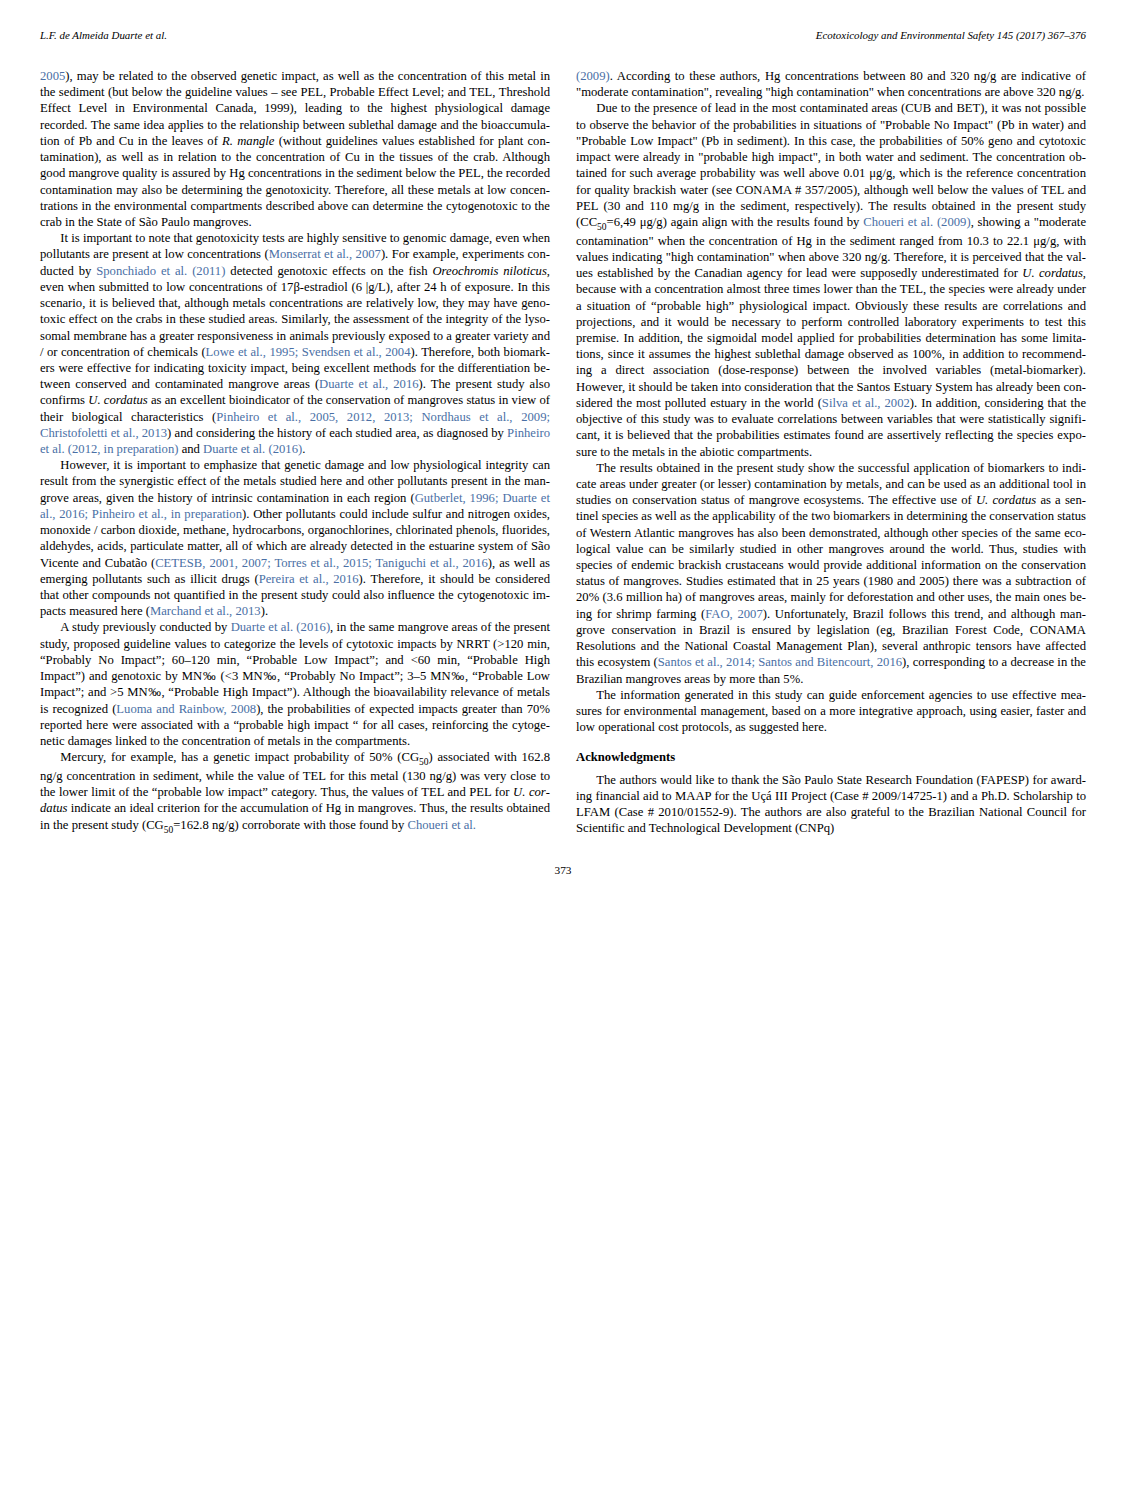L.F. de Almeida Duarte et al.
Ecotoxicology and Environmental Safety 145 (2017) 367–376
2005), may be related to the observed genetic impact, as well as the concentration of this metal in the sediment (but below the guideline values – see PEL, Probable Effect Level; and TEL, Threshold Effect Level in Environmental Canada, 1999), leading to the highest physiological damage recorded. The same idea applies to the relationship between sublethal damage and the bioaccumulation of Pb and Cu in the leaves of R. mangle (without guidelines values established for plant contamination), as well as in relation to the concentration of Cu in the tissues of the crab. Although good mangrove quality is assured by Hg concentrations in the sediment below the PEL, the recorded contamination may also be determining the genotoxicity. Therefore, all these metals at low concentrations in the environmental compartments described above can determine the cytogenotoxic to the crab in the State of São Paulo mangroves.
It is important to note that genotoxicity tests are highly sensitive to genomic damage, even when pollutants are present at low concentrations (Monserrat et al., 2007). For example, experiments conducted by Sponchiado et al. (2011) detected genotoxic effects on the fish Oreochromis niloticus, even when submitted to low concentrations of 17β-estradiol (6 |g/L), after 24 h of exposure. In this scenario, it is believed that, although metals concentrations are relatively low, they may have genotoxic effect on the crabs in these studied areas. Similarly, the assessment of the integrity of the lysosomal membrane has a greater responsiveness in animals previously exposed to a greater variety and / or concentration of chemicals (Lowe et al., 1995; Svendsen et al., 2004). Therefore, both biomarkers were effective for indicating toxicity impact, being excellent methods for the differentiation between conserved and contaminated mangrove areas (Duarte et al., 2016). The present study also confirms U. cordatus as an excellent bioindicator of the conservation of mangroves status in view of their biological characteristics (Pinheiro et al., 2005, 2012, 2013; Nordhaus et al., 2009; Christofoletti et al., 2013) and considering the history of each studied area, as diagnosed by Pinheiro et al. (2012, in preparation) and Duarte et al. (2016).
However, it is important to emphasize that genetic damage and low physiological integrity can result from the synergistic effect of the metals studied here and other pollutants present in the mangrove areas, given the history of intrinsic contamination in each region (Gutberlet, 1996; Duarte et al., 2016; Pinheiro et al., in preparation). Other pollutants could include sulfur and nitrogen oxides, monoxide / carbon dioxide, methane, hydrocarbons, organochlorines, chlorinated phenols, fluorides, aldehydes, acids, particulate matter, all of which are already detected in the estuarine system of São Vicente and Cubatão (CETESB, 2001, 2007; Torres et al., 2015; Taniguchi et al., 2016), as well as emerging pollutants such as illicit drugs (Pereira et al., 2016). Therefore, it should be considered that other compounds not quantified in the present study could also influence the cytogenotoxic impacts measured here (Marchand et al., 2013).
A study previously conducted by Duarte et al. (2016), in the same mangrove areas of the present study, proposed guideline values to categorize the levels of cytotoxic impacts by NRRT (>120 min, “Probably No Impact”; 60–120 min, “Probable Low Impact”; and <60 min, “Probable High Impact”) and genotoxic by MN‰ (<3 MN‰, “Probably No Impact”; 3–5 MN‰, “Probable Low Impact”; and >5 MN‰, “Probable High Impact”). Although the bioavailability relevance of metals is recognized (Luoma and Rainbow, 2008), the probabilities of expected impacts greater than 70% reported here were associated with a “probable high impact “ for all cases, reinforcing the cytogenetic damages linked to the concentration of metals in the compartments.
Mercury, for example, has a genetic impact probability of 50% (CG50) associated with 162.8 ng/g concentration in sediment, while the value of TEL for this metal (130 ng/g) was very close to the lower limit of the “probable low impact” category. Thus, the values of TEL and PEL for U. cordatus indicate an ideal criterion for the accumulation of Hg in mangroves. Thus, the results obtained in the present study (CG50=162.8 ng/g) corroborate with those found by Choueri et al.
(2009). According to these authors, Hg concentrations between 80 and 320 ng/g are indicative of "moderate contamination", revealing "high contamination" when concentrations are above 320 ng/g.
Due to the presence of lead in the most contaminated areas (CUB and BET), it was not possible to observe the behavior of the probabilities in situations of "Probable No Impact" (Pb in water) and "Probable Low Impact" (Pb in sediment). In this case, the probabilities of 50% geno and cytotoxic impact were already in "probable high impact", in both water and sediment. The concentration obtained for such average probability was well above 0.01 μg/g, which is the reference concentration for quality brackish water (see CONAMA # 357/2005), although well below the values of TEL and PEL (30 and 110 mg/g in the sediment, respectively). The results obtained in the present study (CC50=6,49 μg/g) again align with the results found by Choueri et al. (2009), showing a "moderate contamination" when the concentration of Hg in the sediment ranged from 10.3 to 22.1 μg/g, with values indicating "high contamination" when above 320 ng/g. Therefore, it is perceived that the values established by the Canadian agency for lead were supposedly underestimated for U. cordatus, because with a concentration almost three times lower than the TEL, the species were already under a situation of “probable high” physiological impact. Obviously these results are correlations and projections, and it would be necessary to perform controlled laboratory experiments to test this premise. In addition, the sigmoidal model applied for probabilities determination has some limitations, since it assumes the highest sublethal damage observed as 100%, in addition to recommending a direct association (dose-response) between the involved variables (metal-biomarker). However, it should be taken into consideration that the Santos Estuary System has already been considered the most polluted estuary in the world (Silva et al., 2002). In addition, considering that the objective of this study was to evaluate correlations between variables that were statistically significant, it is believed that the probabilities estimates found are assertively reflecting the species exposure to the metals in the abiotic compartments.
The results obtained in the present study show the successful application of biomarkers to indicate areas under greater (or lesser) contamination by metals, and can be used as an additional tool in studies on conservation status of mangrove ecosystems. The effective use of U. cordatus as a sentinel species as well as the applicability of the two biomarkers in determining the conservation status of Western Atlantic mangroves has also been demonstrated, although other species of the same ecological value can be similarly studied in other mangroves around the world. Thus, studies with species of endemic brackish crustaceans would provide additional information on the conservation status of mangroves. Studies estimated that in 25 years (1980 and 2005) there was a subtraction of 20% (3.6 million ha) of mangroves areas, mainly for deforestation and other uses, the main ones being for shrimp farming (FAO, 2007). Unfortunately, Brazil follows this trend, and although mangrove conservation in Brazil is ensured by legislation (eg, Brazilian Forest Code, CONAMA Resolutions and the National Coastal Management Plan), several anthropic tensors have affected this ecosystem (Santos et al., 2014; Santos and Bitencourt, 2016), corresponding to a decrease in the Brazilian mangroves areas by more than 5%.
The information generated in this study can guide enforcement agencies to use effective measures for environmental management, based on a more integrative approach, using easier, faster and low operational cost protocols, as suggested here.
Acknowledgments
The authors would like to thank the São Paulo State Research Foundation (FAPESP) for awarding financial aid to MAAP for the Uçá III Project (Case # 2009/14725-1) and a Ph.D. Scholarship to LFAM (Case # 2010/01552-9). The authors are also grateful to the Brazilian National Council for Scientific and Technological Development (CNPq)
373